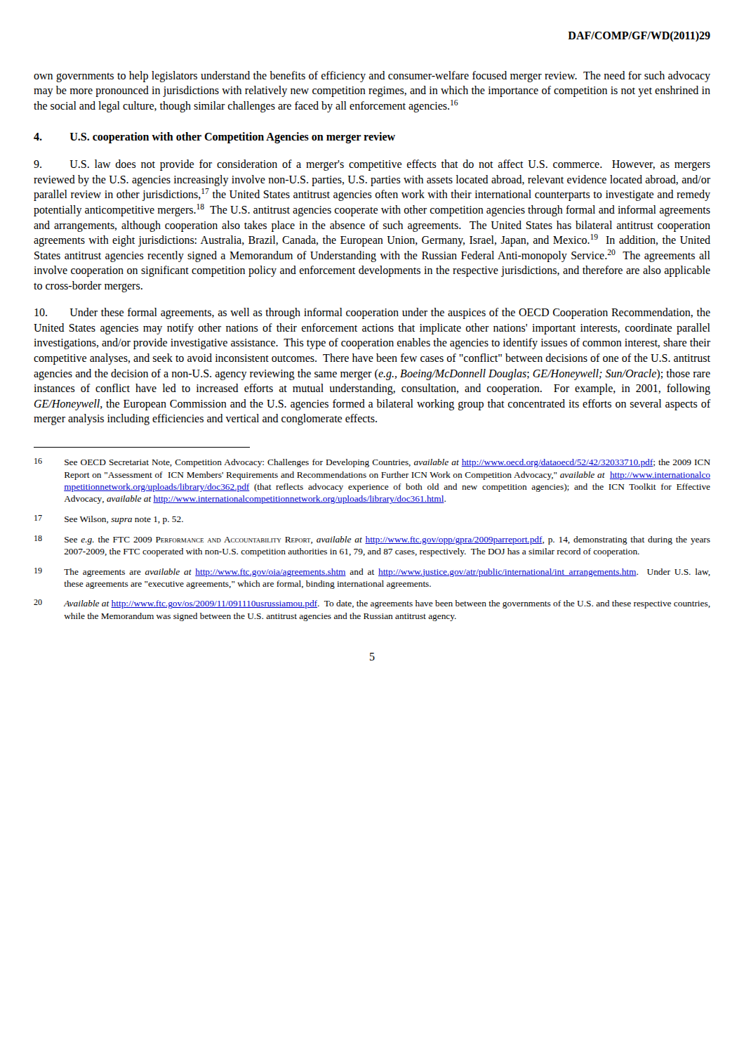DAF/COMP/GF/WD(2011)29
own governments to help legislators understand the benefits of efficiency and consumer-welfare focused merger review. The need for such advocacy may be more pronounced in jurisdictions with relatively new competition regimes, and in which the importance of competition is not yet enshrined in the social and legal culture, though similar challenges are faced by all enforcement agencies.16
4. U.S. cooperation with other Competition Agencies on merger review
9. U.S. law does not provide for consideration of a merger's competitive effects that do not affect U.S. commerce. However, as mergers reviewed by the U.S. agencies increasingly involve non-U.S. parties, U.S. parties with assets located abroad, relevant evidence located abroad, and/or parallel review in other jurisdictions,17 the United States antitrust agencies often work with their international counterparts to investigate and remedy potentially anticompetitive mergers.18 The U.S. antitrust agencies cooperate with other competition agencies through formal and informal agreements and arrangements, although cooperation also takes place in the absence of such agreements. The United States has bilateral antitrust cooperation agreements with eight jurisdictions: Australia, Brazil, Canada, the European Union, Germany, Israel, Japan, and Mexico.19 In addition, the United States antitrust agencies recently signed a Memorandum of Understanding with the Russian Federal Anti-monopoly Service.20 The agreements all involve cooperation on significant competition policy and enforcement developments in the respective jurisdictions, and therefore are also applicable to cross-border mergers.
10. Under these formal agreements, as well as through informal cooperation under the auspices of the OECD Cooperation Recommendation, the United States agencies may notify other nations of their enforcement actions that implicate other nations' important interests, coordinate parallel investigations, and/or provide investigative assistance. This type of cooperation enables the agencies to identify issues of common interest, share their competitive analyses, and seek to avoid inconsistent outcomes. There have been few cases of "conflict" between decisions of one of the U.S. antitrust agencies and the decision of a non-U.S. agency reviewing the same merger (e.g., Boeing/McDonnell Douglas; GE/Honeywell; Sun/Oracle); those rare instances of conflict have led to increased efforts at mutual understanding, consultation, and cooperation. For example, in 2001, following GE/Honeywell, the European Commission and the U.S. agencies formed a bilateral working group that concentrated its efforts on several aspects of merger analysis including efficiencies and vertical and conglomerate effects.
16
See OECD Secretariat Note, Competition Advocacy: Challenges for Developing Countries, available at http://www.oecd.org/dataoecd/52/42/32033710.pdf; the 2009 ICN Report on "Assessment of ICN Members' Requirements and Recommendations on Further ICN Work on Competition Advocacy," available at http://www.internationalcompetitionnetwork.org/uploads/library/doc362.pdf (that reflects advocacy experience of both old and new competition agencies); and the ICN Toolkit for Effective Advocacy, available at http://www.internationalcompetitionnetwork.org/uploads/library/doc361.html.
17
See Wilson, supra note 1, p. 52.
18
See e.g. the FTC 2009 Performance and Accountability Report, available at http://www.ftc.gov/opp/gpra/2009parreport.pdf, p. 14, demonstrating that during the years 2007-2009, the FTC cooperated with non-U.S. competition authorities in 61, 79, and 87 cases, respectively. The DOJ has a similar record of cooperation.
19
The agreements are available at http://www.ftc.gov/oia/agreements.shtm and at http://www.justice.gov/atr/public/international/int_arrangements.htm. Under U.S. law, these agreements are "executive agreements," which are formal, binding international agreements.
20
Available at http://www.ftc.gov/os/2009/11/091110usrussiamou.pdf. To date, the agreements have been between the governments of the U.S. and these respective countries, while the Memorandum was signed between the U.S. antitrust agencies and the Russian antitrust agency.
5